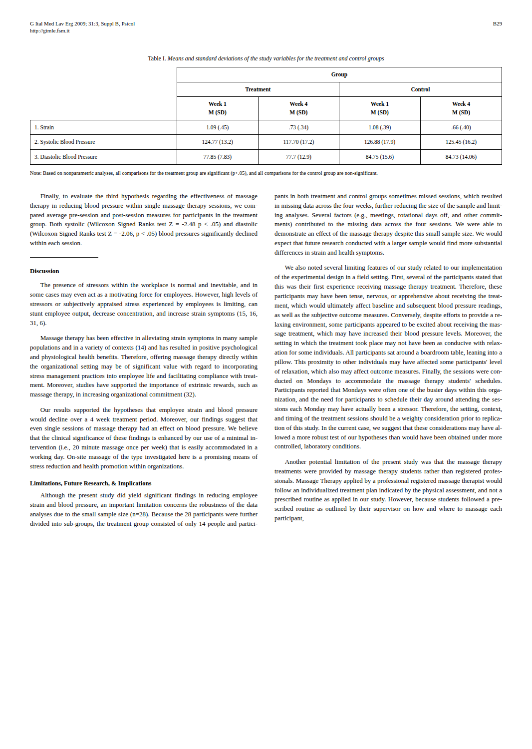G Ital Med Lav Erg 2009; 31:3, Suppl B, Psicol
http://gimle.fsm.it
B29
Table I. Means and standard deviations of the study variables for the treatment and control groups
| | Group |
| --- | --- |
| Treatment | Control |
| Week 1 M (SD) | Week 4 M (SD) | Week 1 M (SD) | Week 4 M (SD) |
| 1. Strain | 1.09 (.45) | .73 (.34) | 1.08 (.39) | .66 (.40) |
| 2. Systolic Blood Pressure | 124.77 (13.2) | 117.70 (17.2) | 126.88 (17.9) | 125.45 (16.2) |
| 3. Diastolic Blood Pressure | 77.85 (7.83) | 77.7 (12.9) | 84.75 (15.6) | 84.73 (14.06) |
Note: Based on nonparametric analyses, all comparisons for the treatment group are significant (p<.05), and all comparisons for the control group are non-significant.
Finally, to evaluate the third hypothesis regarding the effectiveness of massage therapy in reducing blood pressure within single massage therapy sessions, we compared average pre-session and post-session measures for participants in the treatment group. Both systolic (Wilcoxon Signed Ranks test Z = -2.48 p < .05) and diastolic (Wilcoxon Signed Ranks test Z = -2.06, p < .05) blood pressures significantly declined within each session.
Discussion
The presence of stressors within the workplace is normal and inevitable, and in some cases may even act as a motivating force for employees. However, high levels of stressors or subjectively appraised stress experienced by employees is limiting, can stunt employee output, decrease concentration, and increase strain symptoms (15, 16, 31, 6).
Massage therapy has been effective in alleviating strain symptoms in many sample populations and in a variety of contexts (14) and has resulted in positive psychological and physiological health benefits. Therefore, offering massage therapy directly within the organizational setting may be of significant value with regard to incorporating stress management practices into employee life and facilitating compliance with treatment. Moreover, studies have supported the importance of extrinsic rewards, such as massage therapy, in increasing organizational commitment (32).
Our results supported the hypotheses that employee strain and blood pressure would decline over a 4 week treatment period. Moreover, our findings suggest that even single sessions of massage therapy had an effect on blood pressure. We believe that the clinical significance of these findings is enhanced by our use of a minimal intervention (i.e., 20 minute massage once per week) that is easily accommodated in a working day. On-site massage of the type investigated here is a promising means of stress reduction and health promotion within organizations.
Limitations, Future Research, & Implications
Although the present study did yield significant findings in reducing employee strain and blood pressure, an important limitation concerns the robustness of the data analyses due to the small sample size (n=28). Because the 28 participants were further divided into sub-groups, the treatment group consisted of only 14 people and participants in both treatment and control groups sometimes missed sessions, which resulted in missing data across the four weeks, further reducing the size of the sample and limiting analyses. Several factors (e.g., meetings, rotational days off, and other commitments) contributed to the missing data across the four sessions. We were able to demonstrate an effect of the massage therapy despite this small sample size. We would expect that future research conducted with a larger sample would find more substantial differences in strain and health symptoms.
We also noted several limiting features of our study related to our implementation of the experimental design in a field setting. First, several of the participants stated that this was their first experience receiving massage therapy treatment. Therefore, these participants may have been tense, nervous, or apprehensive about receiving the treatment, which would ultimately affect baseline and subsequent blood pressure readings, as well as the subjective outcome measures. Conversely, despite efforts to provide a relaxing environment, some participants appeared to be excited about receiving the massage treatment, which may have increased their blood pressure levels. Moreover, the setting in which the treatment took place may not have been as conducive with relaxation for some individuals. All participants sat around a boardroom table, leaning into a pillow. This proximity to other individuals may have affected some participants' level of relaxation, which also may affect outcome measures. Finally, the sessions were conducted on Mondays to accommodate the massage therapy students' schedules. Participants reported that Mondays were often one of the busier days within this organization, and the need for participants to schedule their day around attending the sessions each Monday may have actually been a stressor. Therefore, the setting, context, and timing of the treatment sessions should be a weighty consideration prior to replication of this study. In the current case, we suggest that these considerations may have allowed a more robust test of our hypotheses than would have been obtained under more controlled, laboratory conditions.
Another potential limitation of the present study was that the massage therapy treatments were provided by massage therapy students rather than registered professionals. Massage Therapy applied by a professional registered massage therapist would follow an individualized treatment plan indicated by the physical assessment, and not a prescribed routine as applied in our study. However, because students followed a prescribed routine as outlined by their supervisor on how and where to massage each participant,